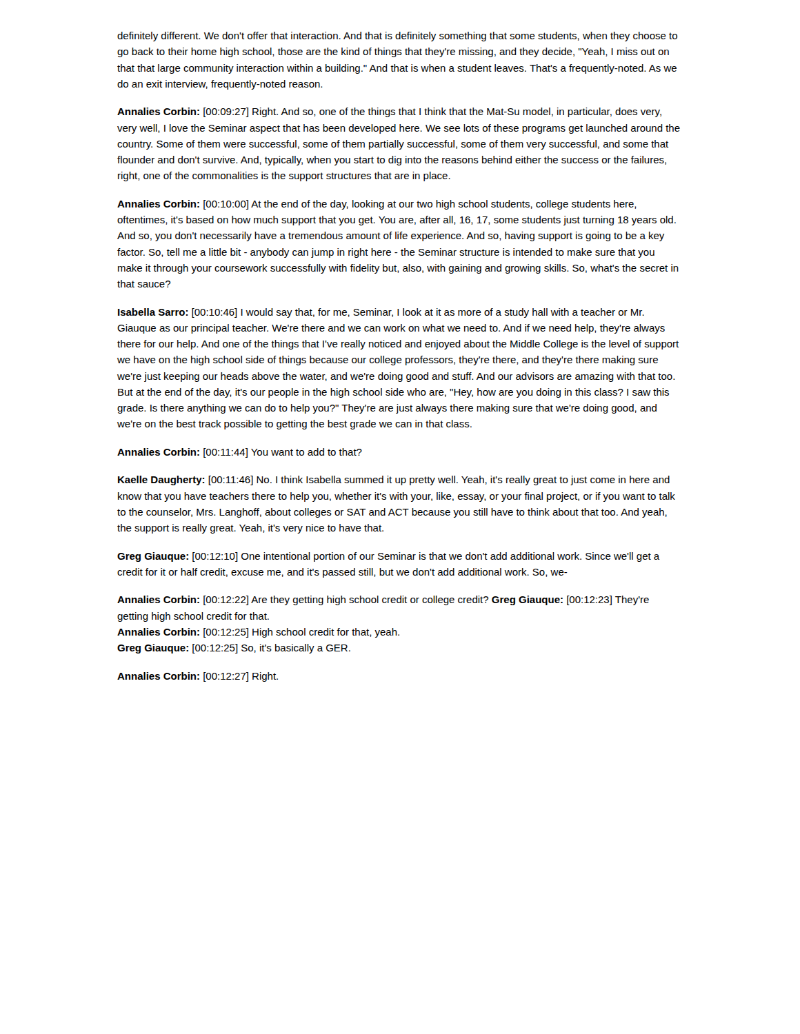definitely different. We don't offer that interaction. And that is definitely something that some students, when they choose to go back to their home high school, those are the kind of things that they're missing, and they decide, "Yeah, I miss out on that that large community interaction within a building." And that is when a student leaves. That's a frequently-noted. As we do an exit interview, frequently-noted reason.
Annalies Corbin: [00:09:27] Right. And so, one of the things that I think that the Mat-Su model, in particular, does very, very well, I love the Seminar aspect that has been developed here. We see lots of these programs get launched around the country. Some of them were successful, some of them partially successful, some of them very successful, and some that flounder and don't survive. And, typically, when you start to dig into the reasons behind either the success or the failures, right, one of the commonalities is the support structures that are in place.
Annalies Corbin: [00:10:00] At the end of the day, looking at our two high school students, college students here, oftentimes, it's based on how much support that you get. You are, after all, 16, 17, some students just turning 18 years old. And so, you don't necessarily have a tremendous amount of life experience. And so, having support is going to be a key factor. So, tell me a little bit - anybody can jump in right here - the Seminar structure is intended to make sure that you make it through your coursework successfully with fidelity but, also, with gaining and growing skills. So, what's the secret in that sauce?
Isabella Sarro: [00:10:46] I would say that, for me, Seminar, I look at it as more of a study hall with a teacher or Mr. Giauque as our principal teacher. We're there and we can work on what we need to. And if we need help, they're always there for our help. And one of the things that I've really noticed and enjoyed about the Middle College is the level of support we have on the high school side of things because our college professors, they're there, and they're there making sure we're just keeping our heads above the water, and we're doing good and stuff. And our advisors are amazing with that too. But at the end of the day, it's our people in the high school side who are, "Hey, how are you doing in this class? I saw this grade. Is there anything we can do to help you?" They're are just always there making sure that we're doing good, and we're on the best track possible to getting the best grade we can in that class.
Annalies Corbin: [00:11:44] You want to add to that?
Kaelle Daugherty: [00:11:46] No. I think Isabella summed it up pretty well. Yeah, it's really great to just come in here and know that you have teachers there to help you, whether it's with your, like, essay, or your final project, or if you want to talk to the counselor, Mrs. Langhoff, about colleges or SAT and ACT because you still have to think about that too. And yeah, the support is really great. Yeah, it's very nice to have that.
Greg Giauque: [00:12:10] One intentional portion of our Seminar is that we don't add additional work. Since we'll get a credit for it or half credit, excuse me, and it's passed still, but we don't add additional work. So, we-
Annalies Corbin: [00:12:22] Are they getting high school credit or college credit? Greg Giauque: [00:12:23] They're getting high school credit for that.
Annalies Corbin: [00:12:25] High school credit for that, yeah.
Greg Giauque: [00:12:25] So, it's basically a GER.
Annalies Corbin: [00:12:27] Right.